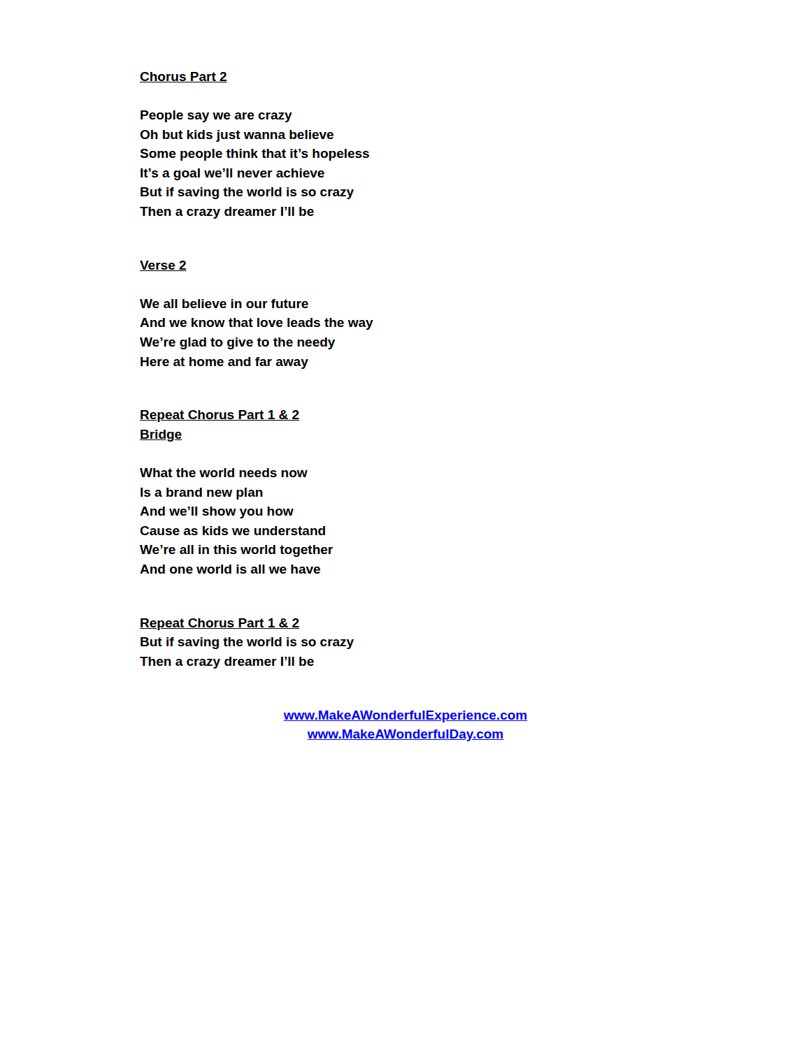Chorus Part 2
People say we are crazy
Oh but kids just wanna believe
Some people think that it’s hopeless
It’s a goal we’ll never achieve
But if saving the world is so crazy
Then a crazy dreamer I’ll be
Verse 2
We all believe in our future
And we know that love leads the way
We’re glad to give to the needy
Here at home and far away
Repeat Chorus Part 1 & 2
Bridge
What the world needs now
Is a brand new plan
And we’ll show you how
Cause as kids we understand
We’re all in this world together
And one world is all we have
Repeat Chorus Part 1 & 2
But if saving the world is so crazy
Then a crazy dreamer I’ll be
www.MakeAWonderfulExperience.com
www.MakeAWonderfulDay.com